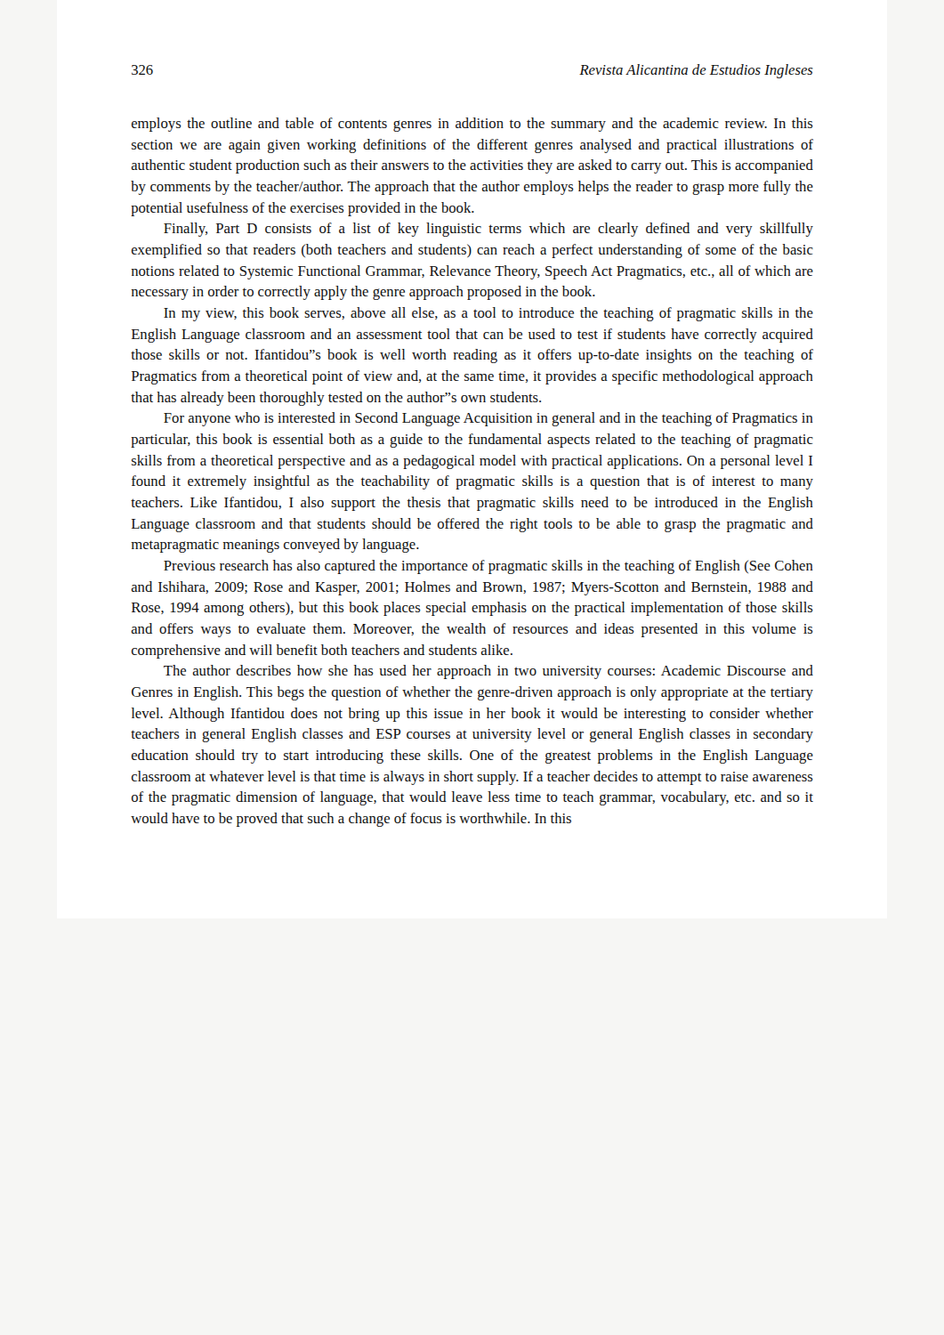326 Revista Alicantina de Estudios Ingleses
employs the outline and table of contents genres in addition to the summary and the academic review. In this section we are again given working definitions of the different genres analysed and practical illustrations of authentic student production such as their answers to the activities they are asked to carry out. This is accompanied by comments by the teacher/author. The approach that the author employs helps the reader to grasp more fully the potential usefulness of the exercises provided in the book.
Finally, Part D consists of a list of key linguistic terms which are clearly defined and very skillfully exemplified so that readers (both teachers and students) can reach a perfect understanding of some of the basic notions related to Systemic Functional Grammar, Relevance Theory, Speech Act Pragmatics, etc., all of which are necessary in order to correctly apply the genre approach proposed in the book.
In my view, this book serves, above all else, as a tool to introduce the teaching of pragmatic skills in the English Language classroom and an assessment tool that can be used to test if students have correctly acquired those skills or not. Ifantidou”s book is well worth reading as it offers up-to-date insights on the teaching of Pragmatics from a theoretical point of view and, at the same time, it provides a specific methodological approach that has already been thoroughly tested on the author”s own students.
For anyone who is interested in Second Language Acquisition in general and in the teaching of Pragmatics in particular, this book is essential both as a guide to the fundamental aspects related to the teaching of pragmatic skills from a theoretical perspective and as a pedagogical model with practical applications. On a personal level I found it extremely insightful as the teachability of pragmatic skills is a question that is of interest to many teachers. Like Ifantidou, I also support the thesis that pragmatic skills need to be introduced in the English Language classroom and that students should be offered the right tools to be able to grasp the pragmatic and metapragmatic meanings conveyed by language.
Previous research has also captured the importance of pragmatic skills in the teaching of English (See Cohen and Ishihara, 2009; Rose and Kasper, 2001; Holmes and Brown, 1987; Myers-Scotton and Bernstein, 1988 and Rose, 1994 among others), but this book places special emphasis on the practical implementation of those skills and offers ways to evaluate them. Moreover, the wealth of resources and ideas presented in this volume is comprehensive and will benefit both teachers and students alike.
The author describes how she has used her approach in two university courses: Academic Discourse and Genres in English. This begs the question of whether the genre-driven approach is only appropriate at the tertiary level. Although Ifantidou does not bring up this issue in her book it would be interesting to consider whether teachers in general English classes and ESP courses at university level or general English classes in secondary education should try to start introducing these skills. One of the greatest problems in the English Language classroom at whatever level is that time is always in short supply. If a teacher decides to attempt to raise awareness of the pragmatic dimension of language, that would leave less time to teach grammar, vocabulary, etc. and so it would have to be proved that such a change of focus is worthwhile. In this